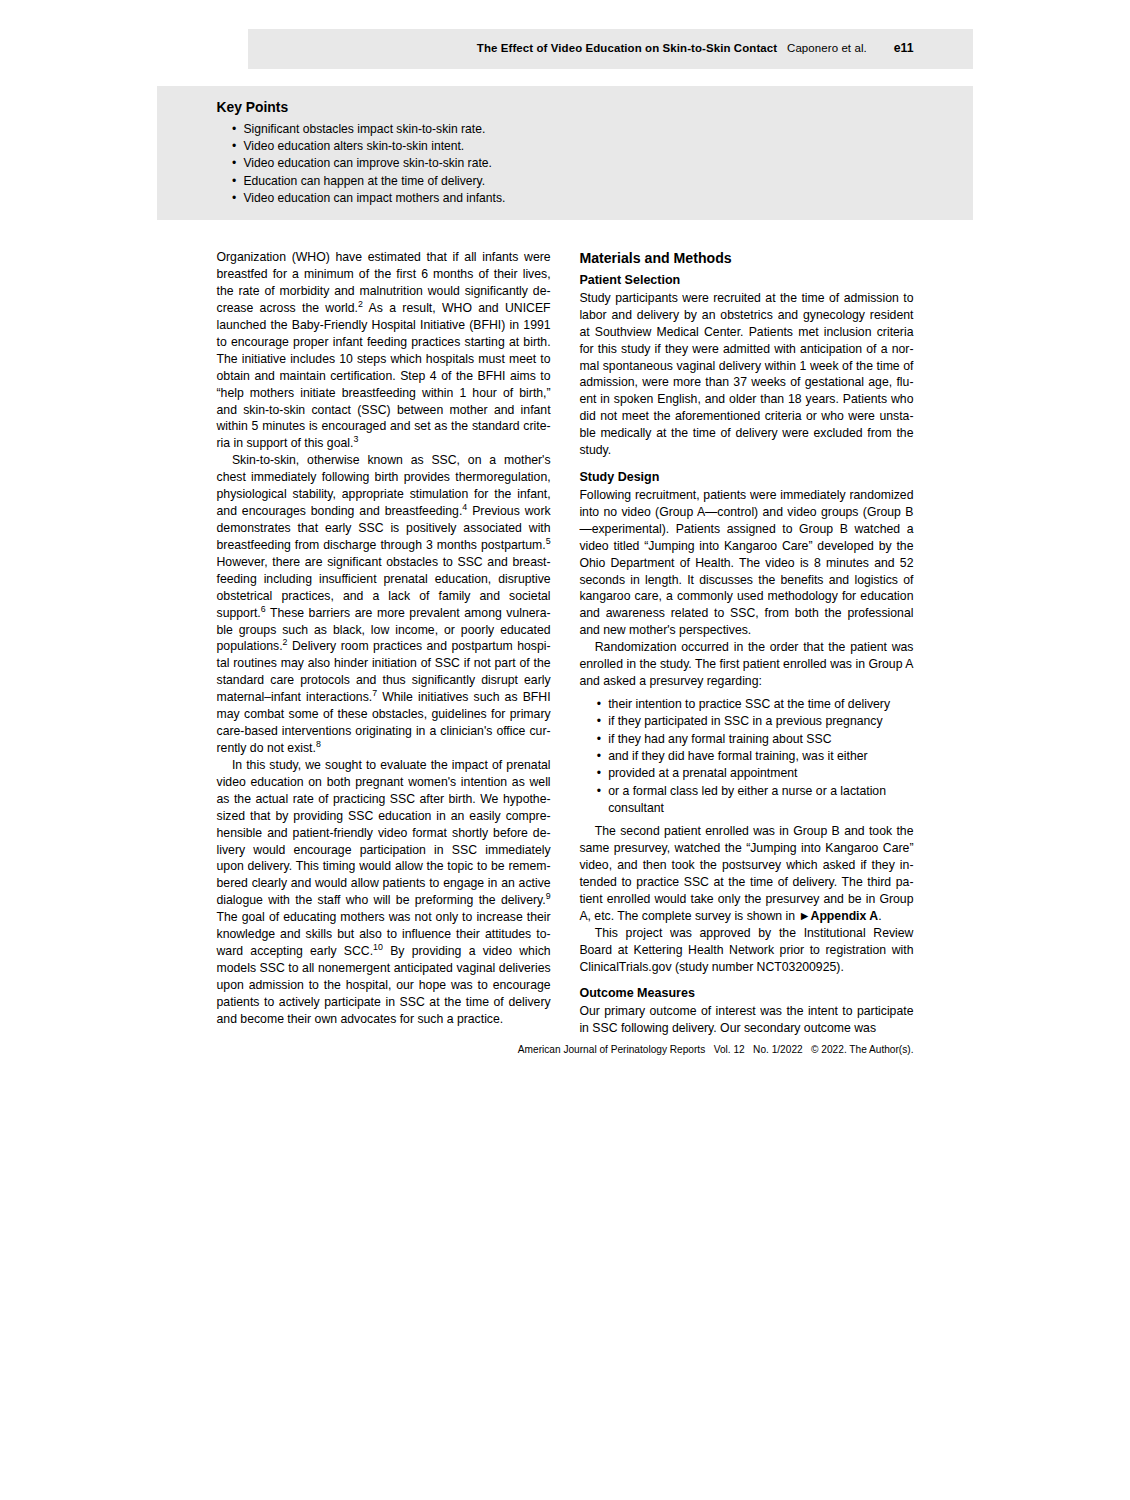The Effect of Video Education on Skin-to-Skin Contact Caponero et al.
e11
Key Points
Significant obstacles impact skin-to-skin rate.
Video education alters skin-to-skin intent.
Video education can improve skin-to-skin rate.
Education can happen at the time of delivery.
Video education can impact mothers and infants.
Organization (WHO) have estimated that if all infants were breastfed for a minimum of the first 6 months of their lives, the rate of morbidity and malnutrition would significantly decrease across the world.2 As a result, WHO and UNICEF launched the Baby-Friendly Hospital Initiative (BFHI) in 1991 to encourage proper infant feeding practices starting at birth. The initiative includes 10 steps which hospitals must meet to obtain and maintain certification. Step 4 of the BFHI aims to “help mothers initiate breastfeeding within 1 hour of birth,” and skin-to-skin contact (SSC) between mother and infant within 5 minutes is encouraged and set as the standard criteria in support of this goal.3
Skin-to-skin, otherwise known as SSC, on a mother's chest immediately following birth provides thermoregulation, physiological stability, appropriate stimulation for the infant, and encourages bonding and breastfeeding.4 Previous work demonstrates that early SSC is positively associated with breastfeeding from discharge through 3 months postpartum.5 However, there are significant obstacles to SSC and breastfeeding including insufficient prenatal education, disruptive obstetrical practices, and a lack of family and societal support.6 These barriers are more prevalent among vulnerable groups such as black, low income, or poorly educated populations.2 Delivery room practices and postpartum hospital routines may also hinder initiation of SSC if not part of the standard care protocols and thus significantly disrupt early maternal–infant interactions.7 While initiatives such as BFHI may combat some of these obstacles, guidelines for primary care-based interventions originating in a clinician's office currently do not exist.8
In this study, we sought to evaluate the impact of prenatal video education on both pregnant women's intention as well as the actual rate of practicing SSC after birth. We hypothesized that by providing SSC education in an easily comprehensible and patient-friendly video format shortly before delivery would encourage participation in SSC immediately upon delivery. This timing would allow the topic to be remembered clearly and would allow patients to engage in an active dialogue with the staff who will be preforming the delivery.9 The goal of educating mothers was not only to increase their knowledge and skills but also to influence their attitudes toward accepting early SCC.10 By providing a video which models SSC to all nonemergent anticipated vaginal deliveries upon admission to the hospital, our hope was to encourage patients to actively participate in SSC at the time of delivery and become their own advocates for such a practice.
Materials and Methods
Patient Selection
Study participants were recruited at the time of admission to labor and delivery by an obstetrics and gynecology resident at Southview Medical Center. Patients met inclusion criteria for this study if they were admitted with anticipation of a normal spontaneous vaginal delivery within 1 week of the time of admission, were more than 37 weeks of gestational age, fluent in spoken English, and older than 18 years. Patients who did not meet the aforementioned criteria or who were unstable medically at the time of delivery were excluded from the study.
Study Design
Following recruitment, patients were immediately randomized into no video (Group A—control) and video groups (Group B—experimental). Patients assigned to Group B watched a video titled “Jumping into Kangaroo Care” developed by the Ohio Department of Health. The video is 8 minutes and 52 seconds in length. It discusses the benefits and logistics of kangaroo care, a commonly used methodology for education and awareness related to SSC, from both the professional and new mother's perspectives.
Randomization occurred in the order that the patient was enrolled in the study. The first patient enrolled was in Group A and asked a presurvey regarding:
their intention to practice SSC at the time of delivery
if they participated in SSC in a previous pregnancy
if they had any formal training about SSC
and if they did have formal training, was it either
provided at a prenatal appointment
or a formal class led by either a nurse or a lactation consultant
The second patient enrolled was in Group B and took the same presurvey, watched the “Jumping into Kangaroo Care” video, and then took the postsurvey which asked if they intended to practice SSC at the time of delivery. The third patient enrolled would take only the presurvey and be in Group A, etc. The complete survey is shown in ►Appendix A.
This project was approved by the Institutional Review Board at Kettering Health Network prior to registration with ClinicalTrials.gov (study number NCT03200925).
Outcome Measures
Our primary outcome of interest was the intent to participate in SSC following delivery. Our secondary outcome was
American Journal of Perinatology Reports Vol. 12 No. 1/2022 © 2022. The Author(s).